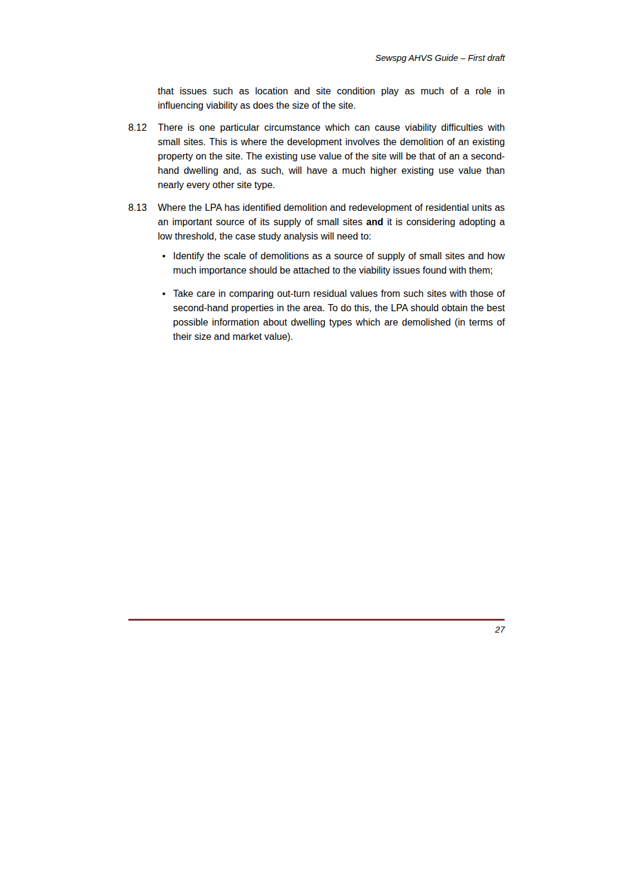Sewspg AHVS Guide – First draft
that issues such as location and site condition play as much of a role in influencing viability as does the size of the site.
8.12
There is one particular circumstance which can cause viability difficulties with small sites. This is where the development involves the demolition of an existing property on the site. The existing use value of the site will be that of an a second-hand dwelling and, as such, will have a much higher existing use value than nearly every other site type.
8.13
Where the LPA has identified demolition and redevelopment of residential units as an important source of its supply of small sites and it is considering adopting a low threshold, the case study analysis will need to:
Identify the scale of demolitions as a source of supply of small sites and how much importance should be attached to the viability issues found with them;
Take care in comparing out-turn residual values from such sites with those of second-hand properties in the area. To do this, the LPA should obtain the best possible information about dwelling types which are demolished (in terms of their size and market value).
27